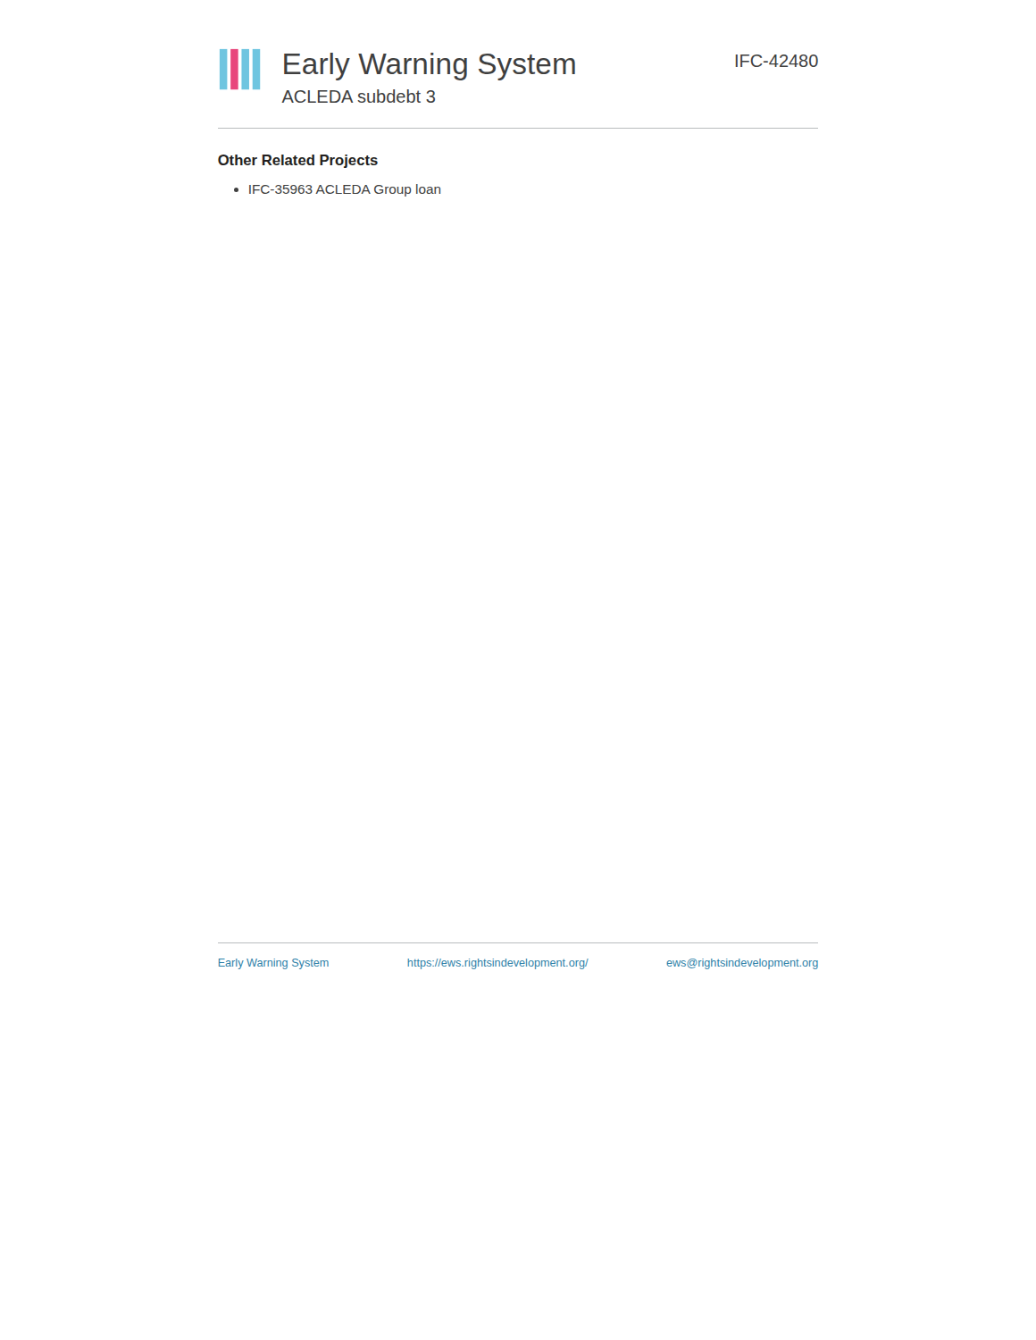Early Warning System
ACLEDA subdebt 3
IFC-42480
Other Related Projects
IFC-35963 ACLEDA Group loan
Early Warning System https://ews.rightsindevelopment.org/ ews@rightsindevelopment.org